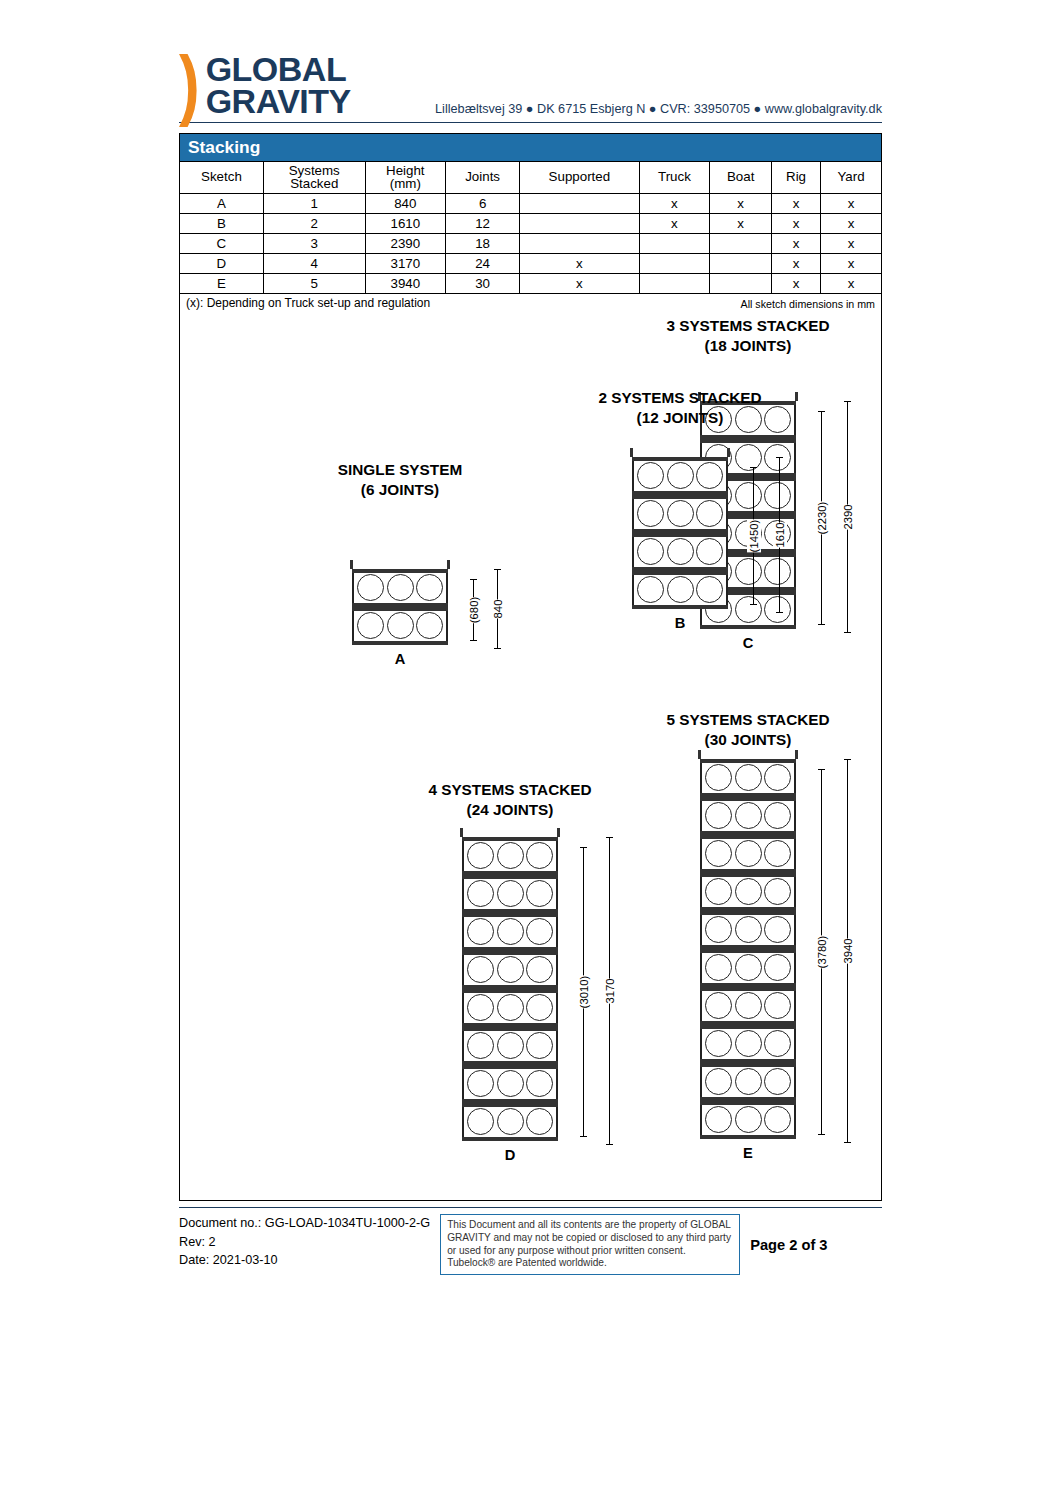) GLOBAL GRAVITY
Lillebæltsvej 39 ● DK 6715 Esbjerg N ● CVR: 33950705 ● www.globalgravity.dk
Stacking
| Sketch | Systems Stacked | Height (mm) | Joints | Supported | Truck | Boat | Rig | Yard |
| --- | --- | --- | --- | --- | --- | --- | --- | --- |
| A | 1 | 840 | 6 | | x | x | x | x |
| B | 2 | 1610 | 12 | | x | x | x | x |
| C | 3 | 2390 | 18 | | | | x | x |
| D | 4 | 3170 | 24 | x | | | x | x |
| E | 5 | 3940 | 30 | x | | | x | x |
(x): Depending on Truck set-up and regulation
All sketch dimensions in mm
3 SYSTEMS STACKED
(18 JOINTS)
(2230)
2390
C
2 SYSTEMS STACKED
(12 JOINTS)
(1450)
1610
B
SINGLE SYSTEM
(6 JOINTS)
(680)
840
A
5 SYSTEMS STACKED
(30 JOINTS)
(3780)
3940
E
4 SYSTEMS STACKED
(24 JOINTS)
(3010)
3170
D
Document no.: GG-LOAD-1034TU-1000-2-G
Rev: 2
Date: 2021-03-10
This Document and all its contents are the property of GLOBAL GRAVITY and may not be copied or disclosed to any third party or used for any purpose without prior written consent.
Tubelock® are Patented worldwide.
Page 2 of 3